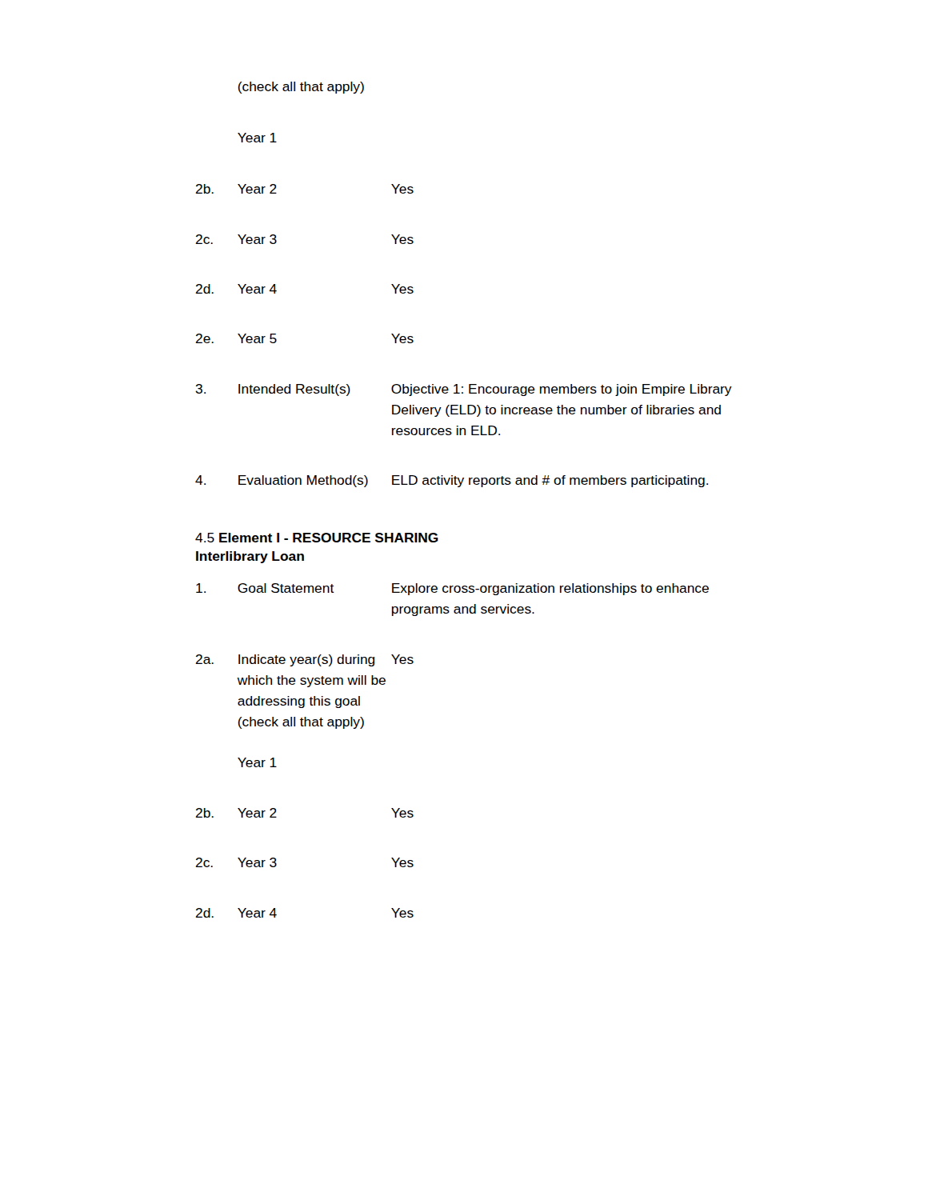(check all that apply)
Year 1
| 2b. | Year 2 | Yes |
| 2c. | Year 3 | Yes |
| 2d. | Year 4 | Yes |
| 2e. | Year 5 | Yes |
| 3. | Intended Result(s) | Objective 1: Encourage members to join Empire Library Delivery (ELD) to increase the number of libraries and resources in ELD. |
| 4. | Evaluation Method(s) | ELD activity reports and # of members participating. |
4.5 Element I - RESOURCE SHARING
Interlibrary Loan
| 1. | Goal Statement | Explore cross-organization relationships to enhance programs and services. |
| 2a. | Indicate year(s) during which the system will be addressing this goal (check all that apply) Year 1 | Yes |
| 2b. | Year 2 | Yes |
| 2c. | Year 3 | Yes |
| 2d. | Year 4 | Yes |